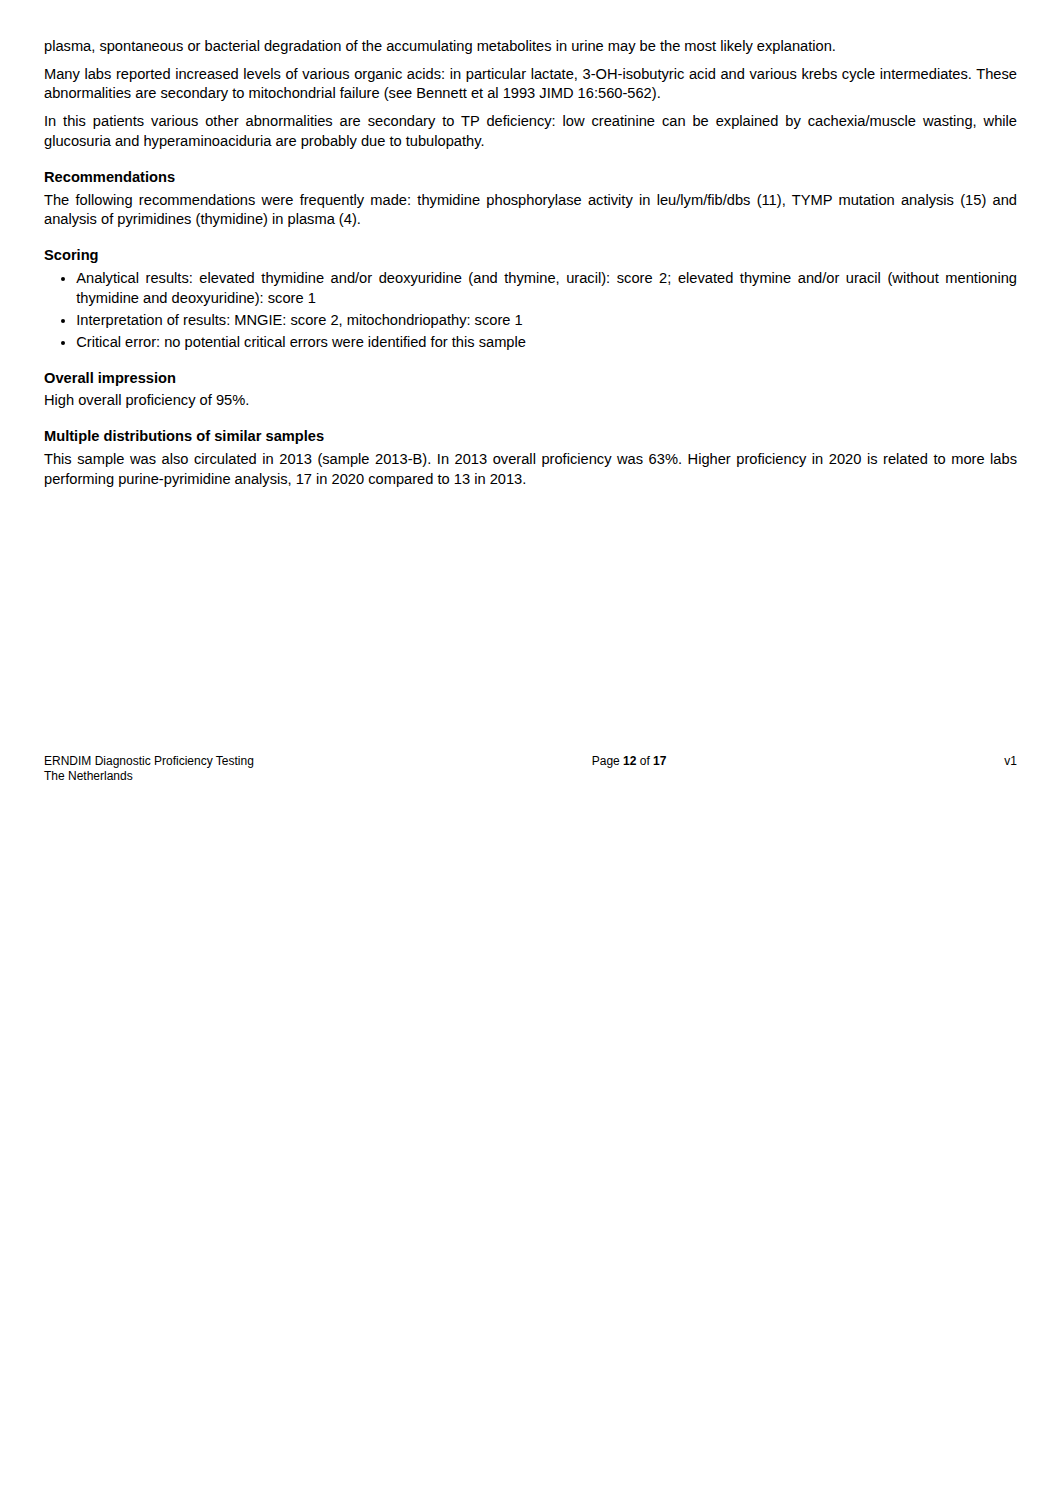plasma, spontaneous or bacterial degradation of the accumulating metabolites in urine may be the most likely explanation.
Many labs reported increased levels of various organic acids: in particular lactate, 3-OH-isobutyric acid and various krebs cycle intermediates. These abnormalities are secondary to mitochondrial failure (see Bennett et al 1993 JIMD 16:560-562).
In this patients various other abnormalities are secondary to TP deficiency: low creatinine can be explained by cachexia/muscle wasting, while glucosuria and hyperaminoaciduria are probably due to tubulopathy.
Recommendations
The following recommendations were frequently made: thymidine phosphorylase activity in leu/lym/fib/dbs (11), TYMP mutation analysis (15) and analysis of pyrimidines (thymidine) in plasma (4).
Scoring
Analytical results: elevated thymidine and/or deoxyuridine (and thymine, uracil): score 2; elevated thymine and/or uracil (without mentioning thymidine and deoxyuridine): score 1
Interpretation of results: MNGIE: score 2, mitochondriopathy: score 1
Critical error: no potential critical errors were identified for this sample
Overall impression
High overall proficiency of 95%.
Multiple distributions of similar samples
This sample was also circulated in 2013 (sample 2013-B). In 2013 overall proficiency was 63%. Higher proficiency in 2020 is related to more labs performing purine-pyrimidine analysis, 17 in 2020 compared to 13 in 2013.
ERNDIM Diagnostic Proficiency Testing
The Netherlands
Page 12 of 17
v1